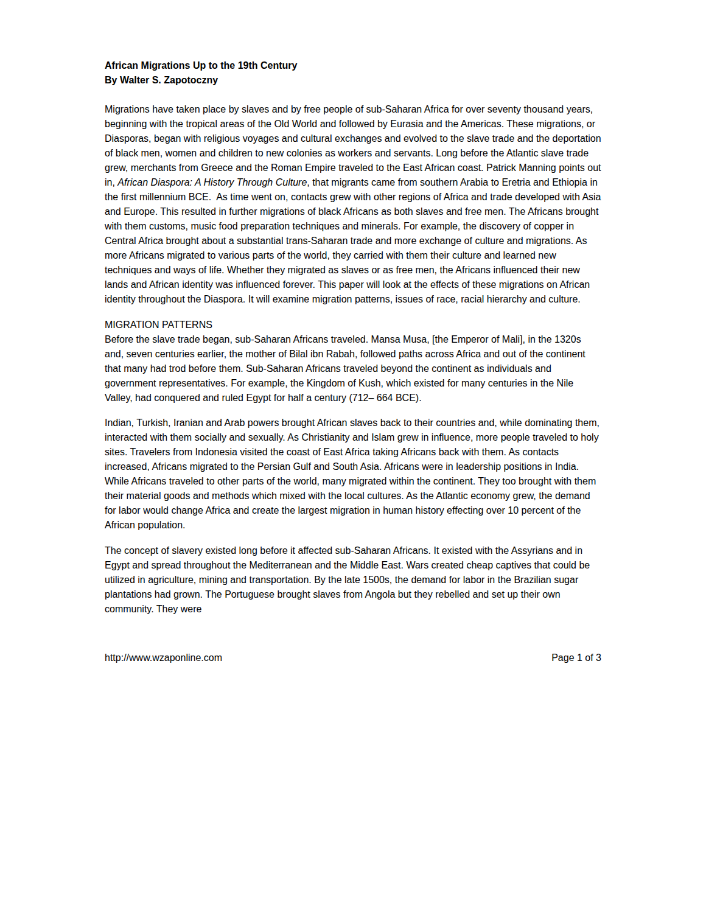African Migrations Up to the 19th Century By Walter S. Zapotoczny
Migrations have taken place by slaves and by free people of sub-Saharan Africa for over seventy thousand years, beginning with the tropical areas of the Old World and followed by Eurasia and the Americas. These migrations, or Diasporas, began with religious voyages and cultural exchanges and evolved to the slave trade and the deportation of black men, women and children to new colonies as workers and servants. Long before the Atlantic slave trade grew, merchants from Greece and the Roman Empire traveled to the East African coast. Patrick Manning points out in, African Diaspora: A History Through Culture, that migrants came from southern Arabia to Eretria and Ethiopia in the first millennium BCE. As time went on, contacts grew with other regions of Africa and trade developed with Asia and Europe. This resulted in further migrations of black Africans as both slaves and free men. The Africans brought with them customs, music food preparation techniques and minerals. For example, the discovery of copper in Central Africa brought about a substantial trans-Saharan trade and more exchange of culture and migrations. As more Africans migrated to various parts of the world, they carried with them their culture and learned new techniques and ways of life. Whether they migrated as slaves or as free men, the Africans influenced their new lands and African identity was influenced forever. This paper will look at the effects of these migrations on African identity throughout the Diaspora. It will examine migration patterns, issues of race, racial hierarchy and culture.
MIGRATION PATTERNS
Before the slave trade began, sub-Saharan Africans traveled. Mansa Musa, [the Emperor of Mali], in the 1320s and, seven centuries earlier, the mother of Bilal ibn Rabah, followed paths across Africa and out of the continent that many had trod before them. Sub-Saharan Africans traveled beyond the continent as individuals and government representatives. For example, the Kingdom of Kush, which existed for many centuries in the Nile Valley, had conquered and ruled Egypt for half a century (712– 664 BCE).
Indian, Turkish, Iranian and Arab powers brought African slaves back to their countries and, while dominating them, interacted with them socially and sexually. As Christianity and Islam grew in influence, more people traveled to holy sites. Travelers from Indonesia visited the coast of East Africa taking Africans back with them. As contacts increased, Africans migrated to the Persian Gulf and South Asia. Africans were in leadership positions in India. While Africans traveled to other parts of the world, many migrated within the continent. They too brought with them their material goods and methods which mixed with the local cultures. As the Atlantic economy grew, the demand for labor would change Africa and create the largest migration in human history effecting over 10 percent of the African population.
The concept of slavery existed long before it affected sub-Saharan Africans. It existed with the Assyrians and in Egypt and spread throughout the Mediterranean and the Middle East. Wars created cheap captives that could be utilized in agriculture, mining and transportation. By the late 1500s, the demand for labor in the Brazilian sugar plantations had grown. The Portuguese brought slaves from Angola but they rebelled and set up their own community. They were
http://www.wzaponline.com Page 1 of 3